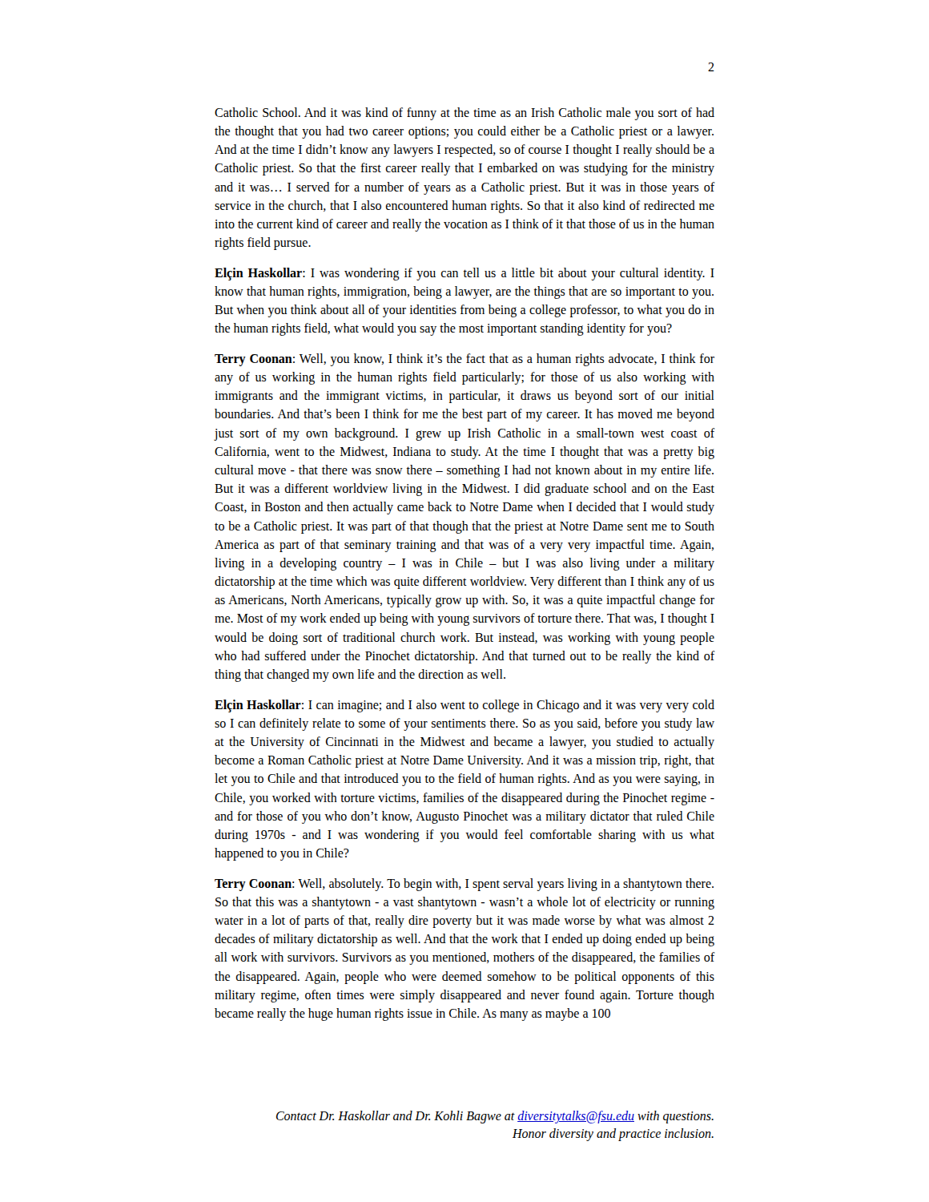2
Catholic School. And it was kind of funny at the time as an Irish Catholic male you sort of had the thought that you had two career options; you could either be a Catholic priest or a lawyer. And at the time I didn’t know any lawyers I respected, so of course I thought I really should be a Catholic priest. So that the first career really that I embarked on was studying for the ministry and it was… I served for a number of years as a Catholic priest. But it was in those years of service in the church, that I also encountered human rights. So that it also kind of redirected me into the current kind of career and really the vocation as I think of it that those of us in the human rights field pursue.
Elçin Haskollar: I was wondering if you can tell us a little bit about your cultural identity. I know that human rights, immigration, being a lawyer, are the things that are so important to you. But when you think about all of your identities from being a college professor, to what you do in the human rights field, what would you say the most important standing identity for you?
Terry Coonan: Well, you know, I think it’s the fact that as a human rights advocate, I think for any of us working in the human rights field particularly; for those of us also working with immigrants and the immigrant victims, in particular, it draws us beyond sort of our initial boundaries. And that’s been I think for me the best part of my career. It has moved me beyond just sort of my own background. I grew up Irish Catholic in a small-town west coast of California, went to the Midwest, Indiana to study. At the time I thought that was a pretty big cultural move - that there was snow there – something I had not known about in my entire life. But it was a different worldview living in the Midwest. I did graduate school and on the East Coast, in Boston and then actually came back to Notre Dame when I decided that I would study to be a Catholic priest. It was part of that though that the priest at Notre Dame sent me to South America as part of that seminary training and that was of a very very impactful time. Again, living in a developing country – I was in Chile – but I was also living under a military dictatorship at the time which was quite different worldview. Very different than I think any of us as Americans, North Americans, typically grow up with. So, it was a quite impactful change for me. Most of my work ended up being with young survivors of torture there. That was, I thought I would be doing sort of traditional church work. But instead, was working with young people who had suffered under the Pinochet dictatorship. And that turned out to be really the kind of thing that changed my own life and the direction as well.
Elçin Haskollar: I can imagine; and I also went to college in Chicago and it was very very cold so I can definitely relate to some of your sentiments there. So as you said, before you study law at the University of Cincinnati in the Midwest and became a lawyer, you studied to actually become a Roman Catholic priest at Notre Dame University. And it was a mission trip, right, that let you to Chile and that introduced you to the field of human rights. And as you were saying, in Chile, you worked with torture victims, families of the disappeared during the Pinochet regime - and for those of you who don’t know, Augusto Pinochet was a military dictator that ruled Chile during 1970s - and I was wondering if you would feel comfortable sharing with us what happened to you in Chile?
Terry Coonan: Well, absolutely. To begin with, I spent serval years living in a shantytown there. So that this was a shantytown - a vast shantytown - wasn’t a whole lot of electricity or running water in a lot of parts of that, really dire poverty but it was made worse by what was almost 2 decades of military dictatorship as well. And that the work that I ended up doing ended up being all work with survivors. Survivors as you mentioned, mothers of the disappeared, the families of the disappeared. Again, people who were deemed somehow to be political opponents of this military regime, often times were simply disappeared and never found again. Torture though became really the huge human rights issue in Chile. As many as maybe a 100
Contact Dr. Haskollar and Dr. Kohli Bagwe at diversitytalks@fsu.edu with questions.
Honor diversity and practice inclusion.